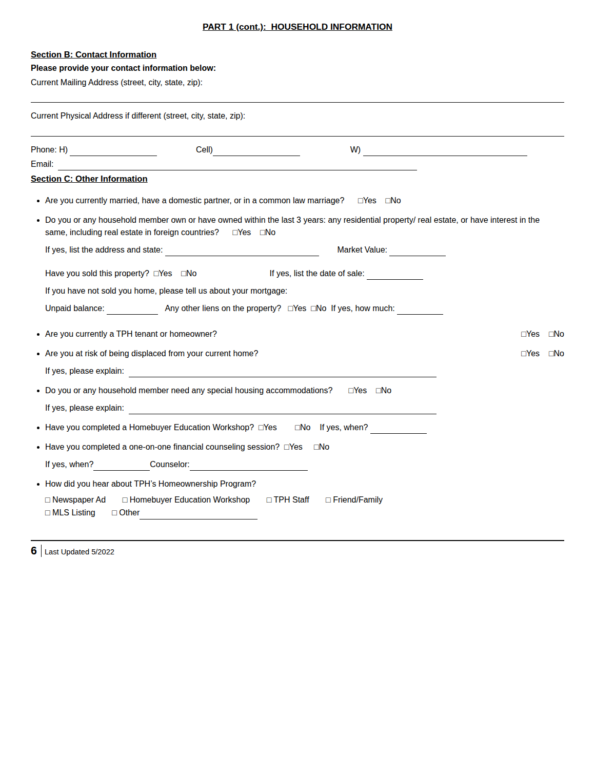PART 1 (cont.): HOUSEHOLD INFORMATION
Section B: Contact Information
Please provide your contact information below:
Current Mailing Address (street, city, state, zip):
Current Physical Address if different (street, city, state, zip):
Phone: H) Cell) W)
Email:
Section C: Other Information
Are you currently married, have a domestic partner, or in a common law marriage? □Yes □No
Do you or any household member own or have owned within the last 3 years: any residential property/ real estate, or have interest in the same, including real estate in foreign countries? □Yes □No
If yes, list the address and state: Market Value:
Have you sold this property? □Yes □No If yes, list the date of sale:
If you have not sold you home, please tell us about your mortgage:
Unpaid balance: Any other liens on the property? □Yes □No If yes, how much:
Are you currently a TPH tenant or homeowner? □Yes □No
Are you at risk of being displaced from your current home? □Yes □No
If yes, please explain:
Do you or any household member need any special housing accommodations? □Yes □No
If yes, please explain:
Have you completed a Homebuyer Education Workshop? □Yes □No If yes, when?
Have you completed a one-on-one financial counseling session? □Yes □No
If yes, when? Counselor:
How did you hear about TPH’s Homeownership Program?
□ Newspaper Ad □ Homebuyer Education Workshop □ TPH Staff □ Friend/Family
□ MLS Listing □ Other
6 Last Updated 5/2022